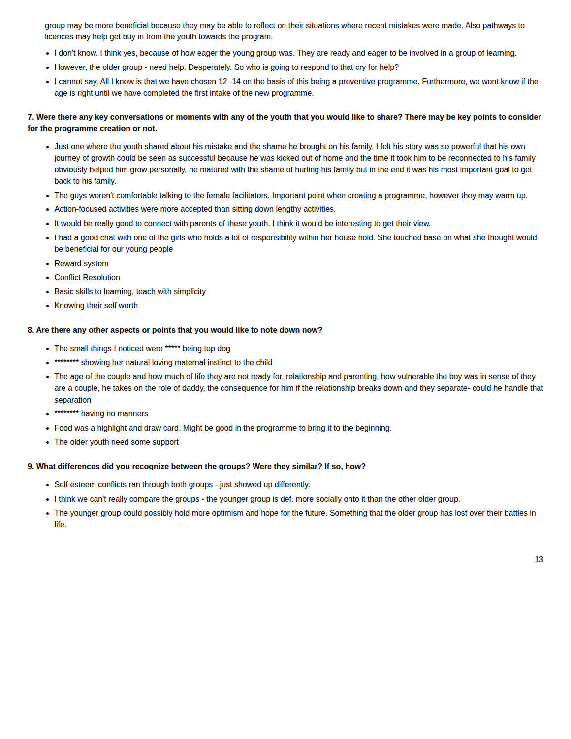group may be more beneficial because they may be able to reflect on their situations where recent mistakes were made. Also pathways to licences may help get buy in from the youth towards the program.
I don't know. I think yes, because of how eager the young group was. They are ready and eager to be involved in a group of learning.
However, the older group - need help. Desperately. So who is going to respond to that cry for help?
I cannot say. All I know is that we have chosen 12 -14 on the basis of this being a preventive programme. Furthermore, we wont know if the age is right until we have completed the first intake of the new programme.
7. Were there any key conversations or moments with any of the youth that you would like to share? There may be key points to consider for the programme creation or not.
Just one where the youth shared about his mistake and the shame he brought on his family, I felt his story was so powerful that his own journey of growth could be seen as successful because he was kicked out of home and the time it took him to be reconnected to his family obviously helped him grow personally, he matured with the shame of hurting his family but in the end it was his most important goal to get back to his family.
The guys weren't comfortable talking to the female facilitators. Important point when creating a programme, however they may warm up.
Action-focused activities were more accepted than sitting down lengthy activities.
It would be really good to connect with parents of these youth. I think it would be interesting to get their view.
I had a good chat with one of the girls who holds a lot of responsibility within her house hold. She touched base on what she thought would be beneficial for our young people
Reward system
Conflict Resolution
Basic skills to learning, teach with simplicity
Knowing their self worth
8. Are there any other aspects or points that you would like to note down now?
The small things I noticed were ***** being top dog
******** showing her natural loving maternal instinct to the child
The age of the couple and how much of life they are not ready for, relationship and parenting, how vulnerable the boy was in sense of they are a couple, he takes on the role of daddy, the consequence for him if the relationship breaks down and they separate- could he handle that separation
******** having no manners
Food was a highlight and draw card. Might be good in the programme to bring it to the beginning.
The older youth need some support
9. What differences did you recognize between the groups? Were they similar? If so, how?
Self esteem conflicts ran through both groups - just showed up differently.
I think we can't really compare the groups - the younger group is def. more socially onto it than the other older group.
The younger group could possibly hold more optimism and hope for the future. Something that the older group has lost over their battles in life.
13